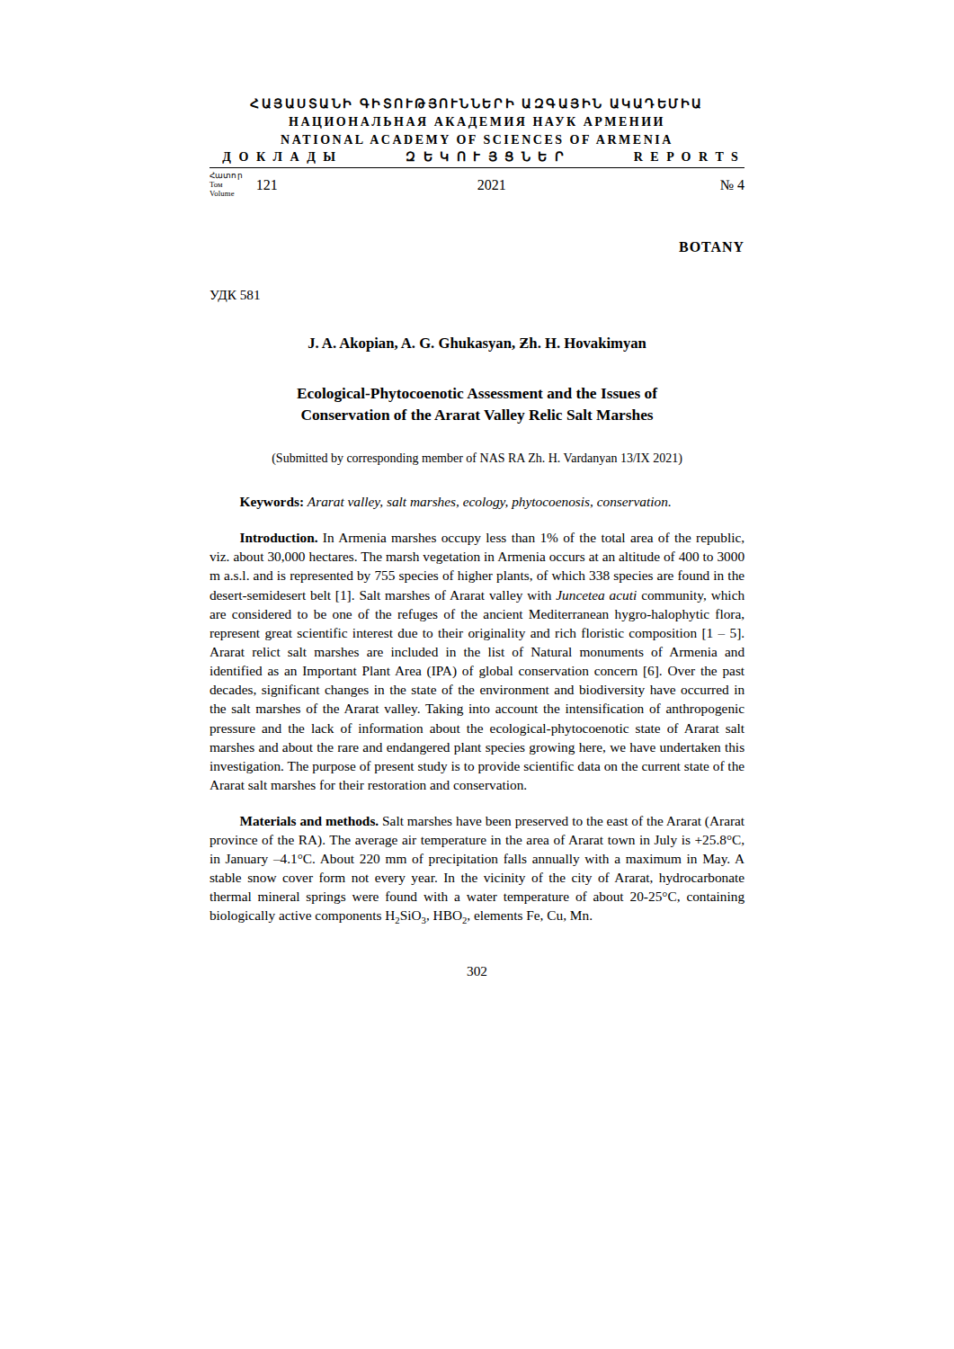ՀԱՅԱՍՏԱՆԻ ԳԻՏՈՒԹՅՈՒՆՆԵՐԻ ԱԶԳԱՅԻՆ ԱԿԱԴԵՄԻԱ
НАЦИОНАЛЬНАЯ АКАДЕМИЯ НАУК АРМЕНИИ
NATIONAL ACADEMY OF SCIENCES OF ARMENIA
Д О К Л А Д Ы
Զ Ե Կ Ո Ւ Յ Ց Ն Ե Ր
R E P O R T S
Հատոր
Том
Volume
121
2021
№ 4
BOTANY
УДК 581
J. A. Akopian, A. G. Ghukasyan, Ƶh. H. Hovakimyan
Ecological-Phytocoenotic Assessment and the Issues of
Conservation of the Ararat Valley Relic Salt Marshes
(Submitted by corresponding member of NAS RA Zh. H. Vardanyan 13/IX 2021)
Keywords: Ararat valley, salt marshes, ecology, phytocoenosis, conservation.
Introduction. In Armenia marshes occupy less than 1% of the total area of the republic, viz. about 30,000 hectares. The marsh vegetation in Armenia occurs at an altitude of 400 to 3000 m a.s.l. and is represented by 755 species of higher plants, of which 338 species are found in the desert-semidesert belt [1]. Salt marshes of Ararat valley with Juncetea acuti community, which are considered to be one of the refuges of the ancient Mediterranean hygro-halophytic flora, represent great scientific interest due to their originality and rich floristic composition [1 – 5]. Ararat relict salt marshes are included in the list of Natural monuments of Armenia and identified as an Important Plant Area (IPA) of global conservation concern [6]. Over the past decades, significant changes in the state of the environment and biodiversity have occurred in the salt marshes of the Ararat valley. Taking into account the intensification of anthropogenic pressure and the lack of information about the ecological-phytocoenotic state of Ararat salt marshes and about the rare and endangered plant species growing here, we have undertaken this investigation. The purpose of present study is to provide scientific data on the current state of the Ararat salt marshes for their restoration and conservation.
Materials and methods. Salt marshes have been preserved to the east of the Ararat (Ararat province of the RA). The average air temperature in the area of Ararat town in July is +25.8°C, in January –4.1°C. About 220 mm of precipitation falls annually with a maximum in May. A stable snow cover form not every year. In the vicinity of the city of Ararat, hydrocarbonate thermal mineral springs were found with a water temperature of about 20-25°C, containing biologically active components H2SiO3, HBO2, elements Fe, Cu, Mn.
302